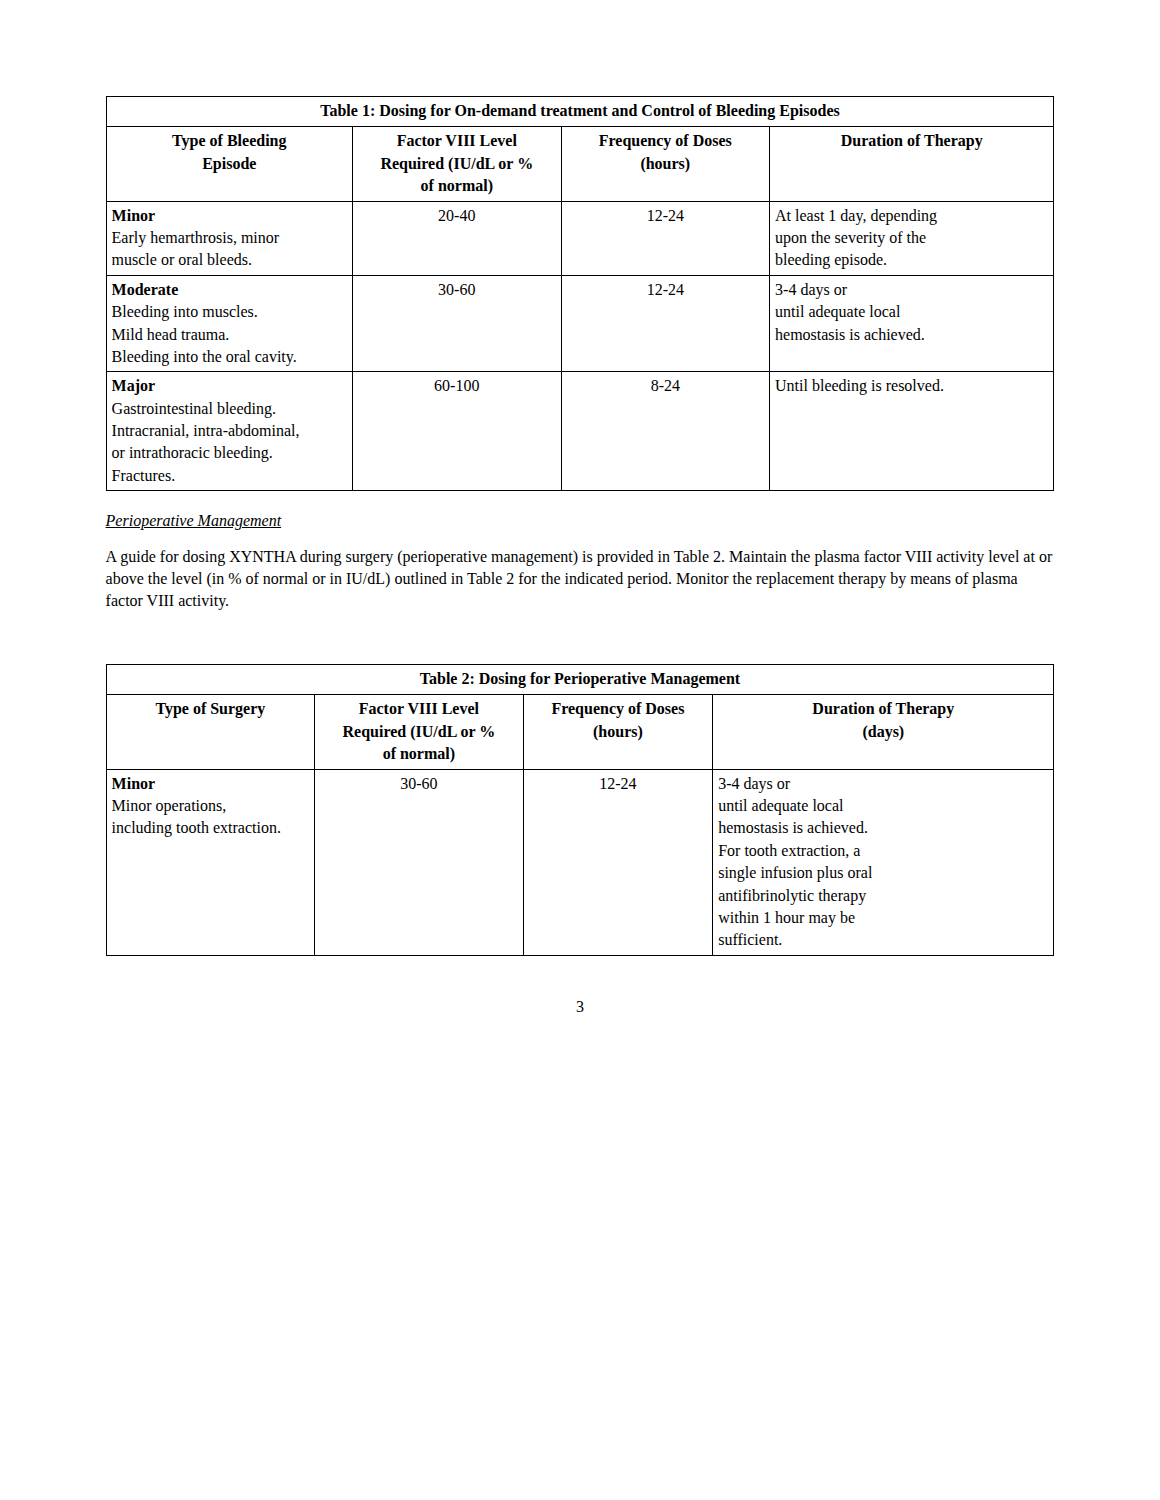Table 1: Dosing for On-demand treatment and Control of Bleeding Episodes
| Type of Bleeding Episode | Factor VIII Level Required (IU/dL or % of normal) | Frequency of Doses (hours) | Duration of Therapy |
| --- | --- | --- | --- |
| Minor Early hemarthrosis, minor muscle or oral bleeds. | 20-40 | 12-24 | At least 1 day, depending upon the severity of the bleeding episode. |
| Moderate Bleeding into muscles. Mild head trauma. Bleeding into the oral cavity. | 30-60 | 12-24 | 3-4 days or until adequate local hemostasis is achieved. |
| Major Gastrointestinal bleeding. Intracranial, intra-abdominal, or intrathoracic bleeding. Fractures. | 60-100 | 8-24 | Until bleeding is resolved. |
Perioperative Management
A guide for dosing XYNTHA during surgery (perioperative management) is provided in Table 2. Maintain the plasma factor VIII activity level at or above the level (in % of normal or in IU/dL) outlined in Table 2 for the indicated period. Monitor the replacement therapy by means of plasma factor VIII activity.
Table 2: Dosing for Perioperative Management
| Type of Surgery | Factor VIII Level Required (IU/dL or % of normal) | Frequency of Doses (hours) | Duration of Therapy (days) |
| --- | --- | --- | --- |
| Minor Minor operations, including tooth extraction. | 30-60 | 12-24 | 3-4 days or until adequate local hemostasis is achieved. For tooth extraction, a single infusion plus oral antifibrinolytic therapy within 1 hour may be sufficient. |
3